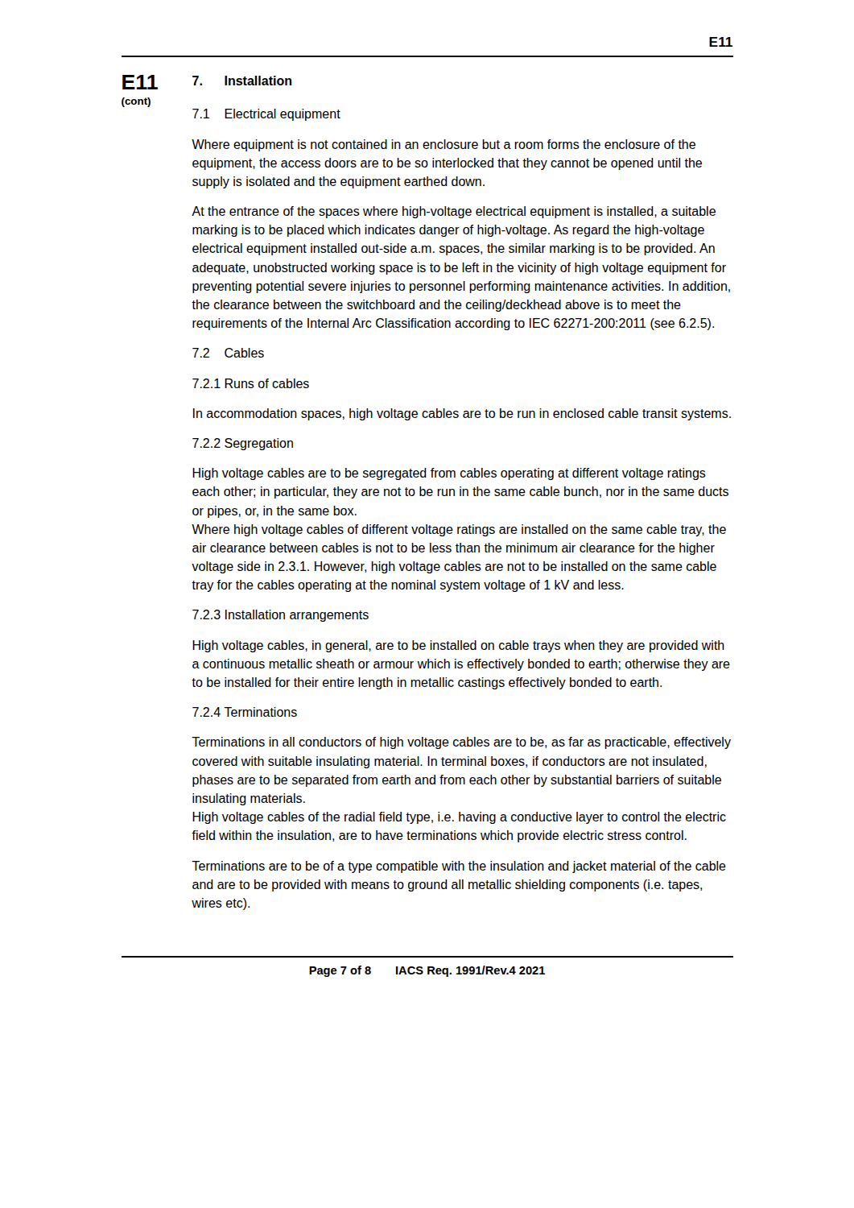E11
E11
(cont)
7. Installation
7.1 Electrical equipment
Where equipment is not contained in an enclosure but a room forms the enclosure of the equipment, the access doors are to be so interlocked that they cannot be opened until the supply is isolated and the equipment earthed down.
At the entrance of the spaces where high-voltage electrical equipment is installed, a suitable marking is to be placed which indicates danger of high-voltage. As regard the high-voltage electrical equipment installed out-side a.m. spaces, the similar marking is to be provided. An adequate, unobstructed working space is to be left in the vicinity of high voltage equipment for preventing potential severe injuries to personnel performing maintenance activities. In addition, the clearance between the switchboard and the ceiling/deckhead above is to meet the requirements of the Internal Arc Classification according to IEC 62271-200:2011 (see 6.2.5).
7.2 Cables
7.2.1 Runs of cables
In accommodation spaces, high voltage cables are to be run in enclosed cable transit systems.
7.2.2 Segregation
High voltage cables are to be segregated from cables operating at different voltage ratings each other; in particular, they are not to be run in the same cable bunch, nor in the same ducts or pipes, or, in the same box.
Where high voltage cables of different voltage ratings are installed on the same cable tray, the air clearance between cables is not to be less than the minimum air clearance for the higher voltage side in 2.3.1. However, high voltage cables are not to be installed on the same cable tray for the cables operating at the nominal system voltage of 1 kV and less.
7.2.3 Installation arrangements
High voltage cables, in general, are to be installed on cable trays when they are provided with a continuous metallic sheath or armour which is effectively bonded to earth; otherwise they are to be installed for their entire length in metallic castings effectively bonded to earth.
7.2.4 Terminations
Terminations in all conductors of high voltage cables are to be, as far as practicable, effectively covered with suitable insulating material. In terminal boxes, if conductors are not insulated, phases are to be separated from earth and from each other by substantial barriers of suitable insulating materials.
High voltage cables of the radial field type, i.e. having a conductive layer to control the electric field within the insulation, are to have terminations which provide electric stress control.
Terminations are to be of a type compatible with the insulation and jacket material of the cable and are to be provided with means to ground all metallic shielding components (i.e. tapes, wires etc).
Page 7 of 8 IACS Req. 1991/Rev.4 2021